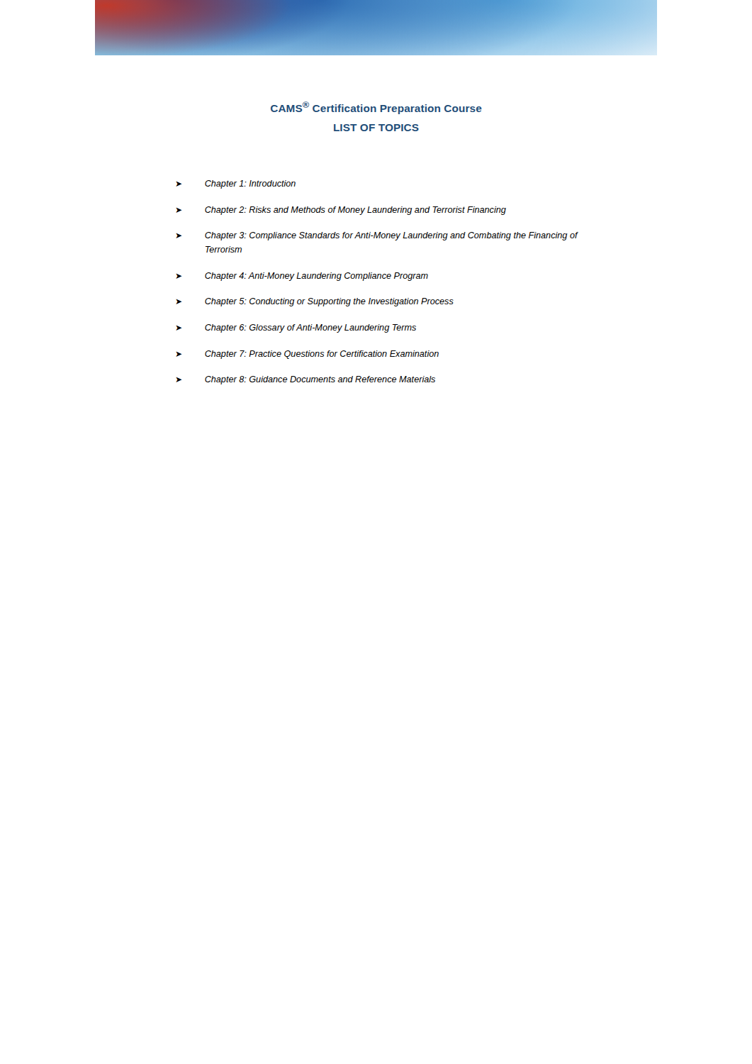CAMS® Certification Preparation Course
LIST OF TOPICS
Chapter 1: Introduction
Chapter 2: Risks and Methods of Money Laundering and Terrorist Financing
Chapter 3: Compliance Standards for Anti-Money Laundering and Combating the Financing of Terrorism
Chapter 4: Anti-Money Laundering Compliance Program
Chapter 5: Conducting or Supporting the Investigation Process
Chapter 6: Glossary of Anti-Money Laundering Terms
Chapter 7: Practice Questions for Certification Examination
Chapter 8: Guidance Documents and Reference Materials